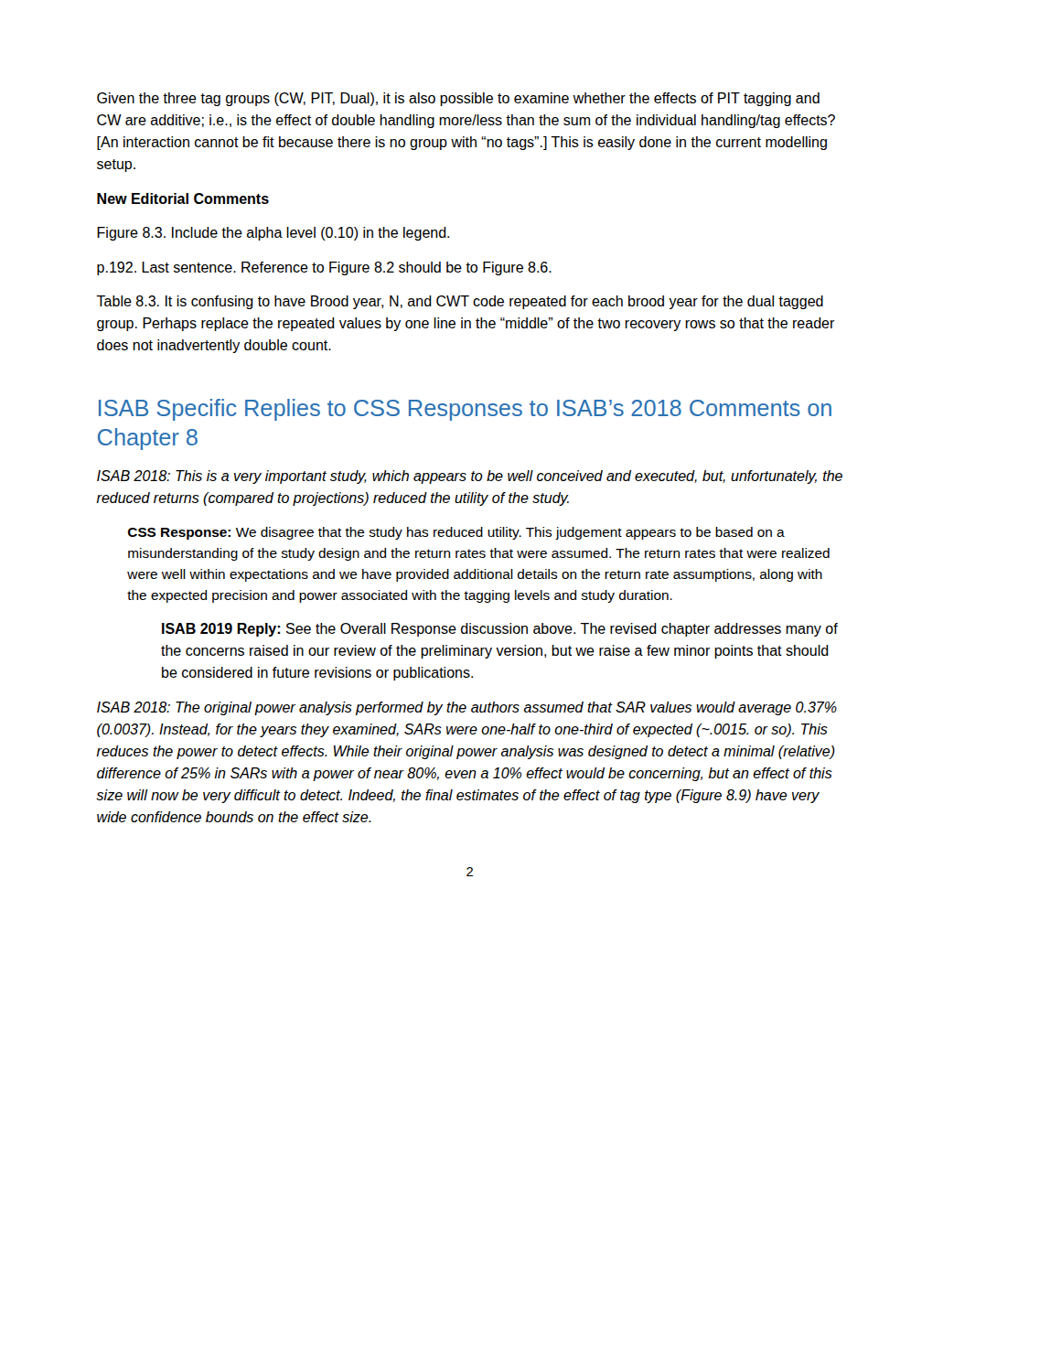Given the three tag groups (CW, PIT, Dual), it is also possible to examine whether the effects of PIT tagging and CW are additive; i.e., is the effect of double handling more/less than the sum of the individual handling/tag effects? [An interaction cannot be fit because there is no group with “no tags”.] This is easily done in the current modelling setup.
New Editorial Comments
Figure 8.3. Include the alpha level (0.10) in the legend.
p.192. Last sentence. Reference to Figure 8.2 should be to Figure 8.6.
Table 8.3. It is confusing to have Brood year, N, and CWT code repeated for each brood year for the dual tagged group. Perhaps replace the repeated values by one line in the “middle” of the two recovery rows so that the reader does not inadvertently double count.
ISAB Specific Replies to CSS Responses to ISAB’s 2018 Comments on Chapter 8
ISAB 2018: This is a very important study, which appears to be well conceived and executed, but, unfortunately, the reduced returns (compared to projections) reduced the utility of the study.
CSS Response: We disagree that the study has reduced utility. This judgement appears to be based on a misunderstanding of the study design and the return rates that were assumed. The return rates that were realized were well within expectations and we have provided additional details on the return rate assumptions, along with the expected precision and power associated with the tagging levels and study duration.
ISAB 2019 Reply: See the Overall Response discussion above. The revised chapter addresses many of the concerns raised in our review of the preliminary version, but we raise a few minor points that should be considered in future revisions or publications.
ISAB 2018: The original power analysis performed by the authors assumed that SAR values would average 0.37% (0.0037). Instead, for the years they examined, SARs were one-half to one-third of expected (~.0015. or so). This reduces the power to detect effects. While their original power analysis was designed to detect a minimal (relative) difference of 25% in SARs with a power of near 80%, even a 10% effect would be concerning, but an effect of this size will now be very difficult to detect. Indeed, the final estimates of the effect of tag type (Figure 8.9) have very wide confidence bounds on the effect size.
2